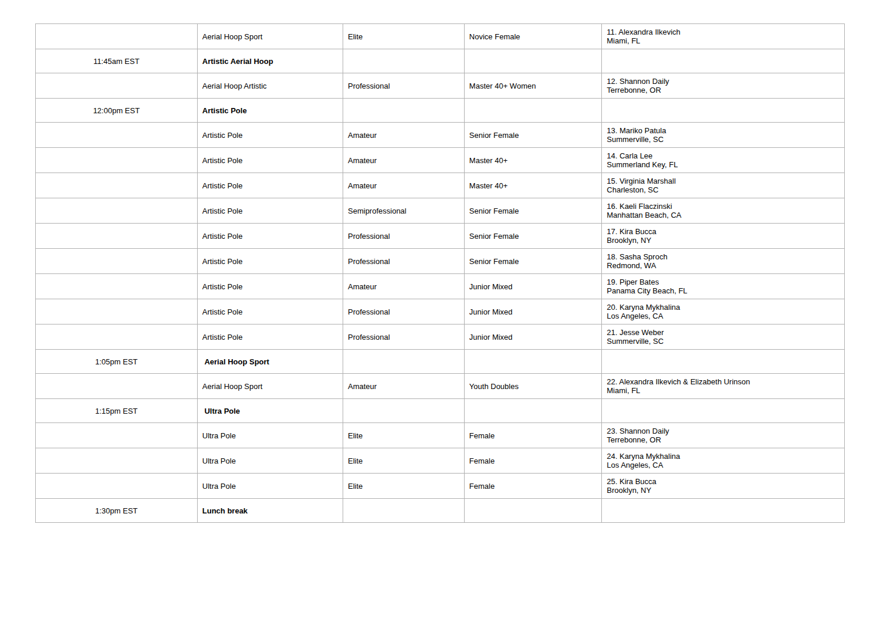| | Aerial Hoop Sport | Elite | Novice Female | 11. Alexandra Ilkevich Miami, FL |
| 11:45am EST | Artistic Aerial Hoop | | | |
| | Aerial Hoop Artistic | Professional | Master 40+ Women | 12. Shannon Daily Terrebonne, OR |
| 12:00pm EST | Artistic Pole | | | |
| | Artistic Pole | Amateur | Senior Female | 13. Mariko Patula Summerville, SC |
| | Artistic Pole | Amateur | Master 40+ | 14. Carla Lee Summerland Key, FL |
| | Artistic Pole | Amateur | Master 40+ | 15. Virginia Marshall Charleston, SC |
| | Artistic Pole | Semiprofessional | Senior Female | 16. Kaeli Flaczinski Manhattan Beach, CA |
| | Artistic Pole | Professional | Senior Female | 17. Kira Bucca Brooklyn, NY |
| | Artistic Pole | Professional | Senior Female | 18. Sasha Sproch Redmond, WA |
| | Artistic Pole | Amateur | Junior Mixed | 19. Piper Bates Panama City Beach, FL |
| | Artistic Pole | Professional | Junior Mixed | 20. Karyna Mykhalina Los Angeles, CA |
| | Artistic Pole | Professional | Junior Mixed | 21. Jesse Weber Summerville, SC |
| 1:05pm EST | Aerial Hoop Sport | | | |
| | Aerial Hoop Sport | Amateur | Youth Doubles | 22. Alexandra Ilkevich & Elizabeth Urinson Miami, FL |
| 1:15pm EST | Ultra Pole | | | |
| | Ultra Pole | Elite | Female | 23. Shannon Daily Terrebonne, OR |
| | Ultra Pole | Elite | Female | 24. Karyna Mykhalina Los Angeles, CA |
| | Ultra Pole | Elite | Female | 25. Kira Bucca Brooklyn, NY |
| 1:30pm EST | Lunch break | | | |